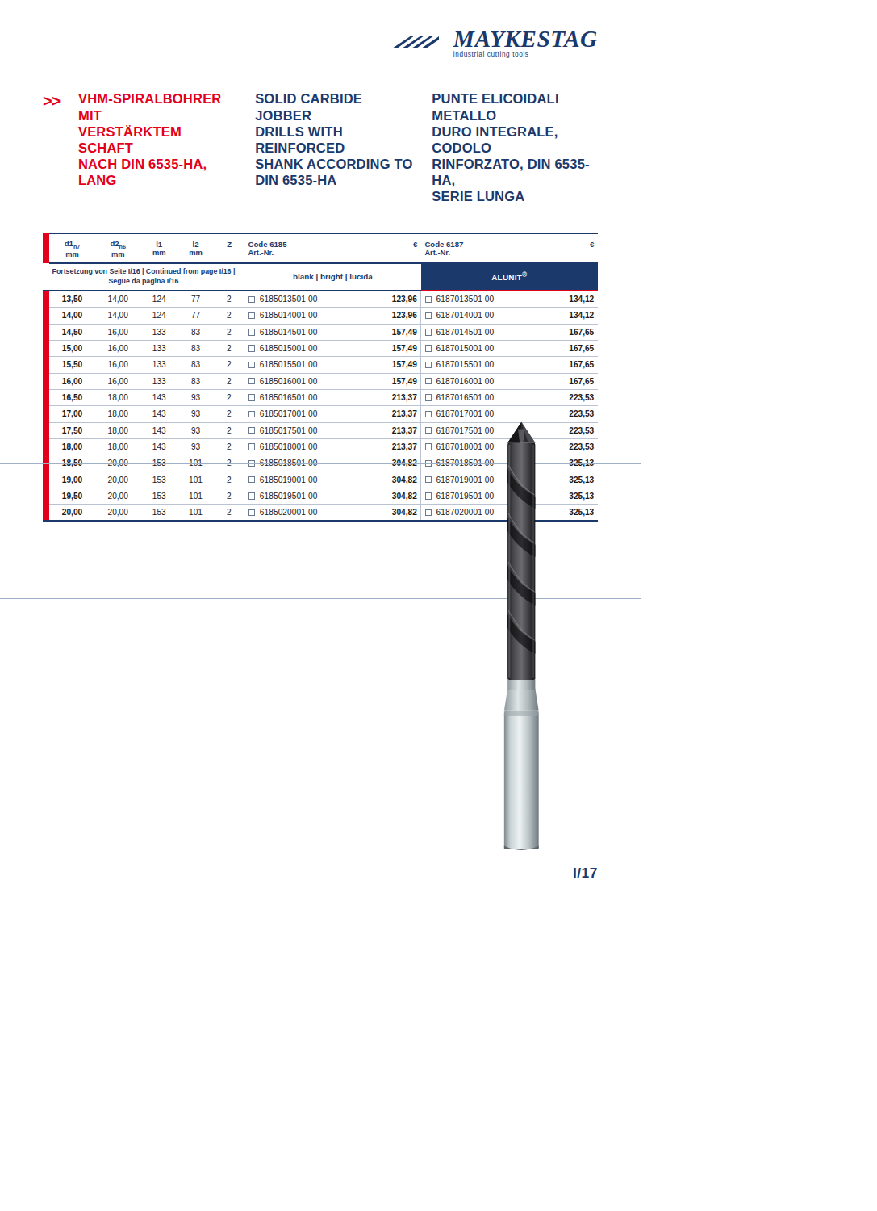MAYKESTAG
industrial cutting tools
>>
VHM-Spiralbohrer mit
verstärktem Schaft
nach DIN 6535-HA, lang
Solid carbide jobber
drills with reinforced
shank according to
DIN 6535-HA
Punte elicoidali metallo
duro integrale, codolo
rinforzato, DIN 6535-HA,
serie lunga
| Fortsetzung von Seite I/16 / Continued from page I/16 / Segue da pagina I/16 | blank / bright / lucida | ALUNIT ® |
| | d1 h7 mm | d2 h6 mm | l1 mm | l2 mm | Z | Code 6185 Art.-Nr. | € | Code 6187 Art.-Nr. | € |
| | 13,50 | 14,00 | 124 | 77 | 2 | 6185013501 00 | 123,96 | 6187013501 00 | 134,12 |
| | 14,00 | 14,00 | 124 | 77 | 2 | 6185014001 00 | 123,96 | 6187014001 00 | 134,12 |
| | 14,50 | 16,00 | 133 | 83 | 2 | 6185014501 00 | 157,49 | 6187014501 00 | 167,65 |
| | 15,00 | 16,00 | 133 | 83 | 2 | 6185015001 00 | 157,49 | 6187015001 00 | 167,65 |
| | 15,50 | 16,00 | 133 | 83 | 2 | 6185015501 00 | 157,49 | 6187015501 00 | 167,65 |
| | 16,00 | 16,00 | 133 | 83 | 2 | 6185016001 00 | 157,49 | 6187016001 00 | 167,65 |
| | 16,50 | 18,00 | 143 | 93 | 2 | 6185016501 00 | 213,37 | 6187016501 00 | 223,53 |
| | 17,00 | 18,00 | 143 | 93 | 2 | 6185017001 00 | 213,37 | 6187017001 00 | 223,53 |
| | 17,50 | 18,00 | 143 | 93 | 2 | 6185017501 00 | 213,37 | 6187017501 00 | 223,53 |
| | 18,00 | 18,00 | 143 | 93 | 2 | 6185018001 00 | 213,37 | 6187018001 00 | 223,53 |
| | 18,50 | 20,00 | 153 | 101 | 2 | 6185018501 00 | 304,82 | 6187018501 00 | 325,13 |
| | 19,00 | 20,00 | 153 | 101 | 2 | 6185019001 00 | 304,82 | 6187019001 00 | 325,13 |
| | 19,50 | 20,00 | 153 | 101 | 2 | 6185019501 00 | 304,82 | 6187019501 00 | 325,13 |
| | 20,00 | 20,00 | 153 | 101 | 2 | 6185020001 00 | 304,82 | 6187020001 00 | 325,13 |
I/17